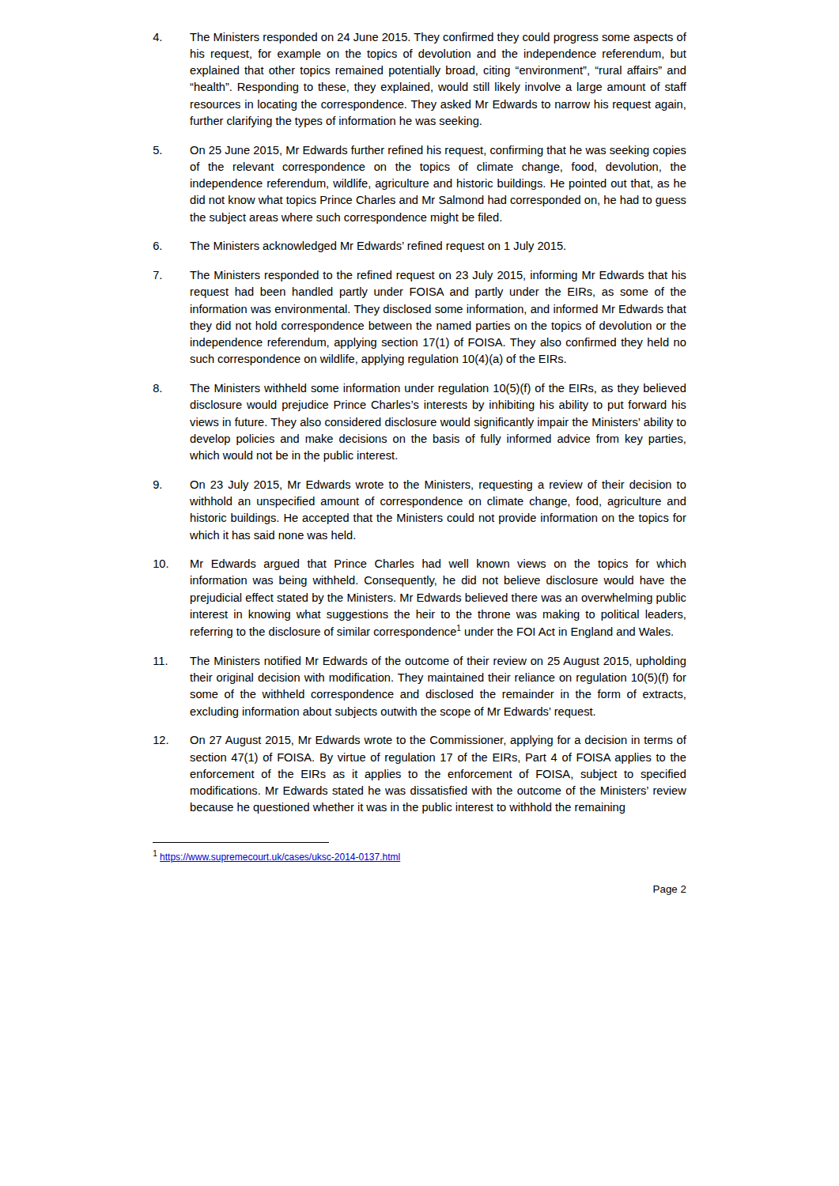4. The Ministers responded on 24 June 2015. They confirmed they could progress some aspects of his request, for example on the topics of devolution and the independence referendum, but explained that other topics remained potentially broad, citing “environment”, “rural affairs” and “health”. Responding to these, they explained, would still likely involve a large amount of staff resources in locating the correspondence. They asked Mr Edwards to narrow his request again, further clarifying the types of information he was seeking.
5. On 25 June 2015, Mr Edwards further refined his request, confirming that he was seeking copies of the relevant correspondence on the topics of climate change, food, devolution, the independence referendum, wildlife, agriculture and historic buildings. He pointed out that, as he did not know what topics Prince Charles and Mr Salmond had corresponded on, he had to guess the subject areas where such correspondence might be filed.
6. The Ministers acknowledged Mr Edwards’ refined request on 1 July 2015.
7. The Ministers responded to the refined request on 23 July 2015, informing Mr Edwards that his request had been handled partly under FOISA and partly under the EIRs, as some of the information was environmental. They disclosed some information, and informed Mr Edwards that they did not hold correspondence between the named parties on the topics of devolution or the independence referendum, applying section 17(1) of FOISA. They also confirmed they held no such correspondence on wildlife, applying regulation 10(4)(a) of the EIRs.
8. The Ministers withheld some information under regulation 10(5)(f) of the EIRs, as they believed disclosure would prejudice Prince Charles’s interests by inhibiting his ability to put forward his views in future. They also considered disclosure would significantly impair the Ministers’ ability to develop policies and make decisions on the basis of fully informed advice from key parties, which would not be in the public interest.
9. On 23 July 2015, Mr Edwards wrote to the Ministers, requesting a review of their decision to withhold an unspecified amount of correspondence on climate change, food, agriculture and historic buildings. He accepted that the Ministers could not provide information on the topics for which it has said none was held.
10. Mr Edwards argued that Prince Charles had well known views on the topics for which information was being withheld. Consequently, he did not believe disclosure would have the prejudicial effect stated by the Ministers. Mr Edwards believed there was an overwhelming public interest in knowing what suggestions the heir to the throne was making to political leaders, referring to the disclosure of similar correspondence1 under the FOI Act in England and Wales.
11. The Ministers notified Mr Edwards of the outcome of their review on 25 August 2015, upholding their original decision with modification. They maintained their reliance on regulation 10(5)(f) for some of the withheld correspondence and disclosed the remainder in the form of extracts, excluding information about subjects outwith the scope of Mr Edwards’ request.
12. On 27 August 2015, Mr Edwards wrote to the Commissioner, applying for a decision in terms of section 47(1) of FOISA. By virtue of regulation 17 of the EIRs, Part 4 of FOISA applies to the enforcement of the EIRs as it applies to the enforcement of FOISA, subject to specified modifications. Mr Edwards stated he was dissatisfied with the outcome of the Ministers’ review because he questioned whether it was in the public interest to withhold the remaining
1 https://www.supremecourt.uk/cases/uksc-2014-0137.html
Page 2